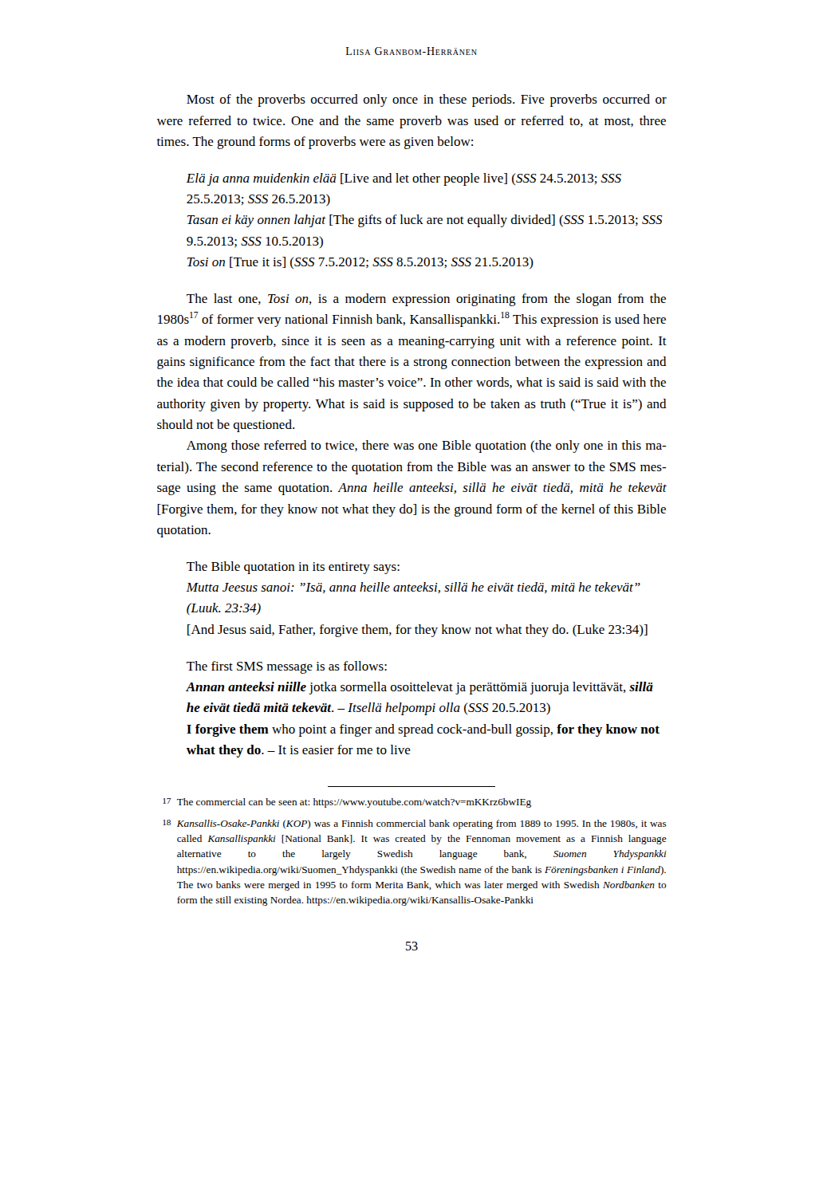Liisa Granbom-Herränen
Most of the proverbs occurred only once in these periods. Five proverbs occurred or were referred to twice. One and the same proverb was used or referred to, at most, three times. The ground forms of proverbs were as given below:
Elä ja anna muidenkin elää [Live and let other people live] (SSS 24.5.2013; SSS 25.5.2013; SSS 26.5.2013)
Tasan ei käy onnen lahjat [The gifts of luck are not equally divided] (SSS 1.5.2013; SSS 9.5.2013; SSS 10.5.2013)
Tosi on [True it is] (SSS 7.5.2012; SSS 8.5.2013; SSS 21.5.2013)
The last one, Tosi on, is a modern expression originating from the slogan from the 1980s17 of former very national Finnish bank, Kansallispankki.18 This expression is used here as a modern proverb, since it is seen as a meaning-carrying unit with a reference point. It gains significance from the fact that there is a strong connection between the expression and the idea that could be called “his master’s voice”. In other words, what is said is said with the authority given by property. What is said is supposed to be taken as truth (“True it is”) and should not be questioned.
Among those referred to twice, there was one Bible quotation (the only one in this material). The second reference to the quotation from the Bible was an answer to the SMS message using the same quotation. Anna heille anteeksi, sillä he eivät tiedä, mitä he tekevät [Forgive them, for they know not what they do] is the ground form of the kernel of this Bible quotation.
The Bible quotation in its entirety says:
Mutta Jeesus sanoi: ”Isä, anna heille anteeksi, sillä he eivät tiedä, mitä he tekevät” (Luuk. 23:34)
[And Jesus said, Father, forgive them, for they know not what they do. (Luke 23:34)]
The first SMS message is as follows:
Annan anteeksi niille jotka sormella osoittelevat ja perättömiä juoruja levittävät, sillä he eivät tiedä mitä tekevät. – Itsellä helpompi olla (SSS 20.5.2013)
I forgive them who point a finger and spread cock-and-bull gossip, for they know not what they do. – It is easier for me to live
17
The commercial can be seen at: https://www.youtube.com/watch?v=mKKrz6bwIEg
18
Kansallis-Osake-Pankki (KOP) was a Finnish commercial bank operating from 1889 to 1995. In the 1980s, it was called Kansallispankki [National Bank]. It was created by the Fennoman movement as a Finnish language alternative to the largely Swedish language bank, Suomen Yhdyspankki https://en.wikipedia.org/wiki/Suomen_Yhdyspankki (the Swedish name of the bank is Föreningsbanken i Finland). The two banks were merged in 1995 to form Merita Bank, which was later merged with Swedish Nordbanken to form the still existing Nordea. https://en.wikipedia.org/wiki/Kansallis-Osake-Pankki
53